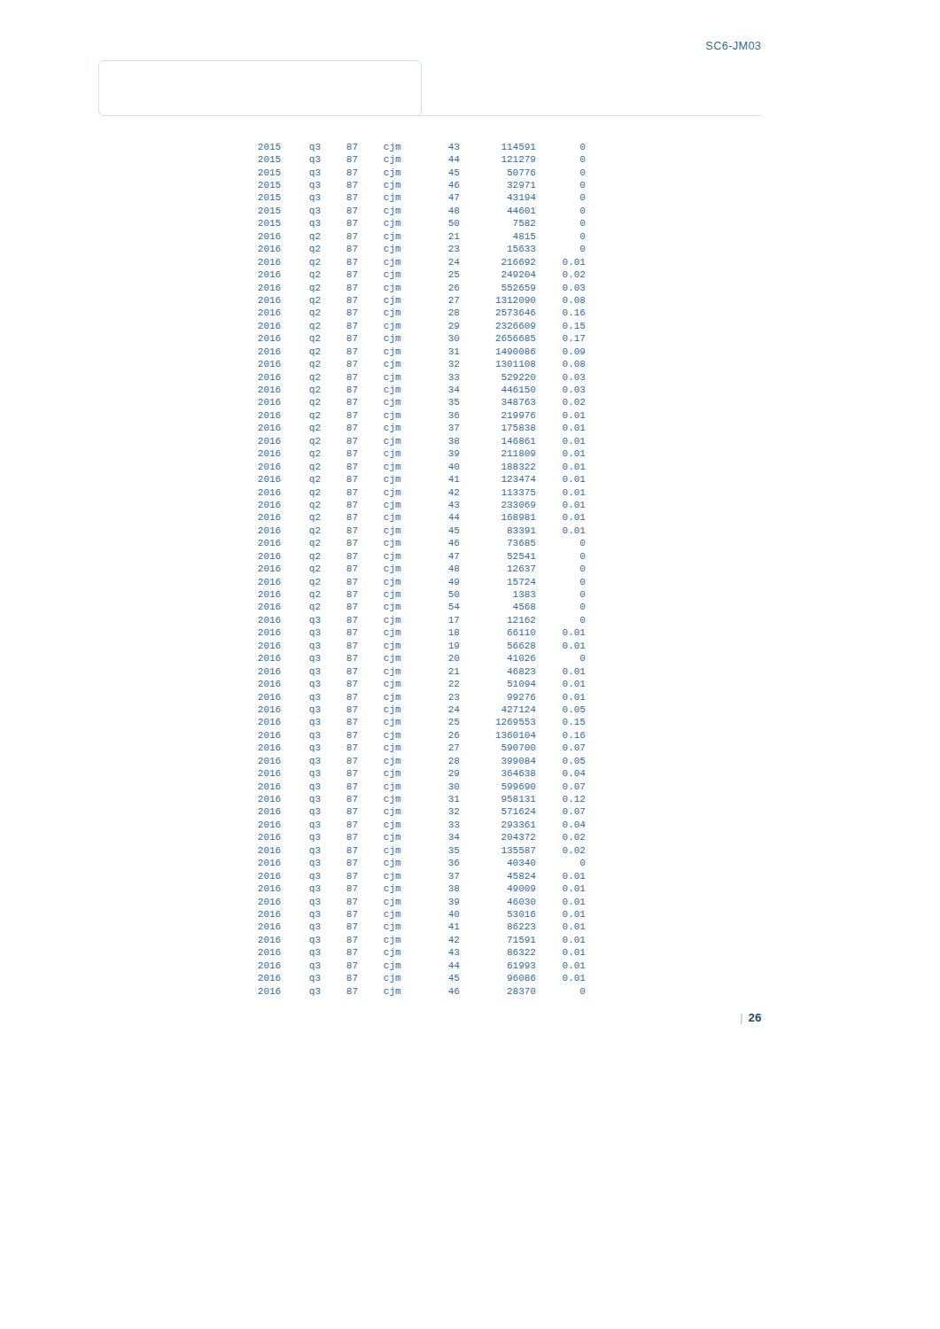SC6-JM03
| 2015 | q3 | 87 | cjm | 43 | 114591 | 0 |
| 2015 | q3 | 87 | cjm | 44 | 121279 | 0 |
| 2015 | q3 | 87 | cjm | 45 | 50776 | 0 |
| 2015 | q3 | 87 | cjm | 46 | 32971 | 0 |
| 2015 | q3 | 87 | cjm | 47 | 43194 | 0 |
| 2015 | q3 | 87 | cjm | 48 | 44601 | 0 |
| 2015 | q3 | 87 | cjm | 50 | 7582 | 0 |
| 2016 | q2 | 87 | cjm | 21 | 4815 | 0 |
| 2016 | q2 | 87 | cjm | 23 | 15633 | 0 |
| 2016 | q2 | 87 | cjm | 24 | 216692 | 0.01 |
| 2016 | q2 | 87 | cjm | 25 | 249204 | 0.02 |
| 2016 | q2 | 87 | cjm | 26 | 552659 | 0.03 |
| 2016 | q2 | 87 | cjm | 27 | 1312090 | 0.08 |
| 2016 | q2 | 87 | cjm | 28 | 2573646 | 0.16 |
| 2016 | q2 | 87 | cjm | 29 | 2326609 | 0.15 |
| 2016 | q2 | 87 | cjm | 30 | 2656685 | 0.17 |
| 2016 | q2 | 87 | cjm | 31 | 1490086 | 0.09 |
| 2016 | q2 | 87 | cjm | 32 | 1301108 | 0.08 |
| 2016 | q2 | 87 | cjm | 33 | 529220 | 0.03 |
| 2016 | q2 | 87 | cjm | 34 | 446150 | 0.03 |
| 2016 | q2 | 87 | cjm | 35 | 348763 | 0.02 |
| 2016 | q2 | 87 | cjm | 36 | 219976 | 0.01 |
| 2016 | q2 | 87 | cjm | 37 | 175838 | 0.01 |
| 2016 | q2 | 87 | cjm | 38 | 146861 | 0.01 |
| 2016 | q2 | 87 | cjm | 39 | 211809 | 0.01 |
| 2016 | q2 | 87 | cjm | 40 | 188322 | 0.01 |
| 2016 | q2 | 87 | cjm | 41 | 123474 | 0.01 |
| 2016 | q2 | 87 | cjm | 42 | 113375 | 0.01 |
| 2016 | q2 | 87 | cjm | 43 | 233069 | 0.01 |
| 2016 | q2 | 87 | cjm | 44 | 168981 | 0.01 |
| 2016 | q2 | 87 | cjm | 45 | 83391 | 0.01 |
| 2016 | q2 | 87 | cjm | 46 | 73685 | 0 |
| 2016 | q2 | 87 | cjm | 47 | 52541 | 0 |
| 2016 | q2 | 87 | cjm | 48 | 12637 | 0 |
| 2016 | q2 | 87 | cjm | 49 | 15724 | 0 |
| 2016 | q2 | 87 | cjm | 50 | 1383 | 0 |
| 2016 | q2 | 87 | cjm | 54 | 4568 | 0 |
| 2016 | q3 | 87 | cjm | 17 | 12162 | 0 |
| 2016 | q3 | 87 | cjm | 18 | 66110 | 0.01 |
| 2016 | q3 | 87 | cjm | 19 | 56628 | 0.01 |
| 2016 | q3 | 87 | cjm | 20 | 41026 | 0 |
| 2016 | q3 | 87 | cjm | 21 | 46823 | 0.01 |
| 2016 | q3 | 87 | cjm | 22 | 51094 | 0.01 |
| 2016 | q3 | 87 | cjm | 23 | 99276 | 0.01 |
| 2016 | q3 | 87 | cjm | 24 | 427124 | 0.05 |
| 2016 | q3 | 87 | cjm | 25 | 1269553 | 0.15 |
| 2016 | q3 | 87 | cjm | 26 | 1360104 | 0.16 |
| 2016 | q3 | 87 | cjm | 27 | 590700 | 0.07 |
| 2016 | q3 | 87 | cjm | 28 | 399084 | 0.05 |
| 2016 | q3 | 87 | cjm | 29 | 364638 | 0.04 |
| 2016 | q3 | 87 | cjm | 30 | 599690 | 0.07 |
| 2016 | q3 | 87 | cjm | 31 | 958131 | 0.12 |
| 2016 | q3 | 87 | cjm | 32 | 571624 | 0.07 |
| 2016 | q3 | 87 | cjm | 33 | 293361 | 0.04 |
| 2016 | q3 | 87 | cjm | 34 | 204372 | 0.02 |
| 2016 | q3 | 87 | cjm | 35 | 135587 | 0.02 |
| 2016 | q3 | 87 | cjm | 36 | 40340 | 0 |
| 2016 | q3 | 87 | cjm | 37 | 45824 | 0.01 |
| 2016 | q3 | 87 | cjm | 38 | 49009 | 0.01 |
| 2016 | q3 | 87 | cjm | 39 | 46030 | 0.01 |
| 2016 | q3 | 87 | cjm | 40 | 53016 | 0.01 |
| 2016 | q3 | 87 | cjm | 41 | 86223 | 0.01 |
| 2016 | q3 | 87 | cjm | 42 | 71591 | 0.01 |
| 2016 | q3 | 87 | cjm | 43 | 86322 | 0.01 |
| 2016 | q3 | 87 | cjm | 44 | 61993 | 0.01 |
| 2016 | q3 | 87 | cjm | 45 | 96086 | 0.01 |
| 2016 | q3 | 87 | cjm | 46 | 28370 | 0 |
|26